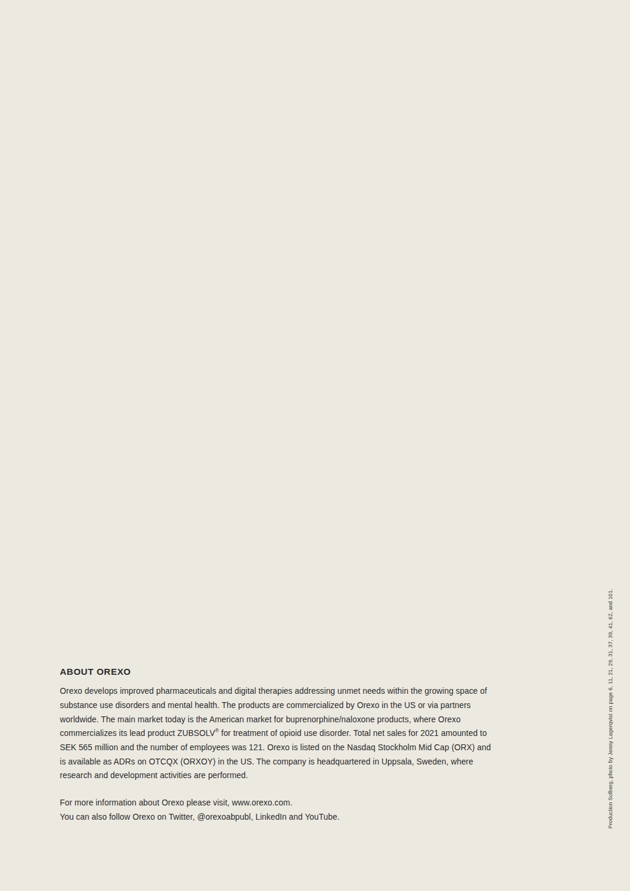About Orexo
Orexo develops improved pharmaceuticals and digital therapies addressing unmet needs within the growing space of substance use disorders and mental health. The products are commercialized by Orexo in the US or via partners worldwide. The main market today is the American market for buprenorphine/naloxone products, where Orexo commercializes its lead product ZUBSOLV® for treatment of opioid use disorder. Total net sales for 2021 amounted to SEK 565 million and the number of employees was 121. Orexo is listed on the Nasdaq Stockholm Mid Cap (ORX) and is available as ADRs on OTCQX (ORXOY) in the US. The company is headquartered in Uppsala, Sweden, where research and development activities are performed.
For more information about Orexo please visit, www.orexo.com.
You can also follow Orexo on Twitter, @orexoabpubl, LinkedIn and YouTube.
Production Solberg, photo by Jenny Lagerqvist on page 6, 11, 21, 29, 31, 37, 39, 41, 62, and 101.